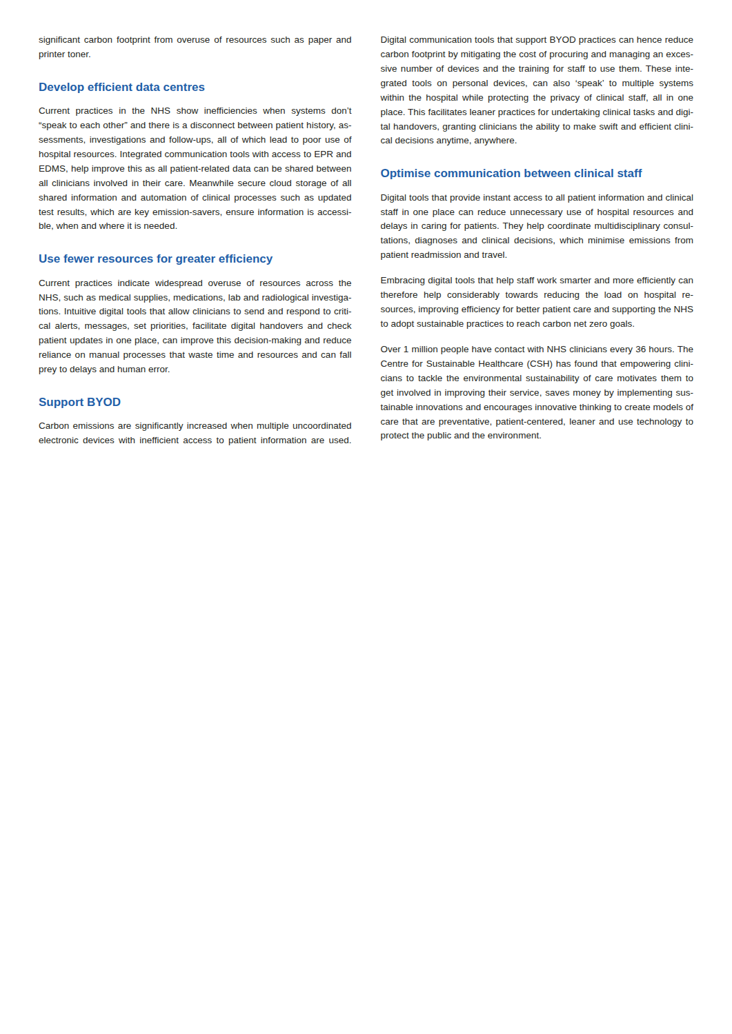significant carbon footprint from overuse of resources such as paper and printer toner.
Develop efficient data centres
Current practices in the NHS show inefficiencies when systems don’t “speak to each other” and there is a disconnect between patient history, assessments, investigations and follow-ups, all of which lead to poor use of hospital resources. Integrated communication tools with access to EPR and EDMS, help improve this as all patient-related data can be shared between all clinicians involved in their care. Meanwhile secure cloud storage of all shared information and automation of clinical processes such as updated test results, which are key emission-savers, ensure information is accessible, when and where it is needed.
Use fewer resources for greater efficiency
Current practices indicate widespread overuse of resources across the NHS, such as medical supplies, medications, lab and radiological investigations. Intuitive digital tools that allow clinicians to send and respond to critical alerts, messages, set priorities, facilitate digital handovers and check patient updates in one place, can improve this decision-making and reduce reliance on manual processes that waste time and resources and can fall prey to delays and human error.
Support BYOD
Carbon emissions are significantly increased when multiple uncoordinated electronic devices with inefficient access to patient information are used. Digital communication tools that support BYOD practices can hence reduce carbon footprint by mitigating the cost of procuring and managing an excessive number of devices and the training for staff to use them. These integrated tools on personal devices, can also ‘speak’ to multiple systems within the hospital while protecting the privacy of clinical staff, all in one place. This facilitates leaner practices for undertaking clinical tasks and digital handovers, granting clinicians the ability to make swift and efficient clinical decisions anytime, anywhere.
Optimise communication between clinical staff
Digital tools that provide instant access to all patient information and clinical staff in one place can reduce unnecessary use of hospital resources and delays in caring for patients. They help coordinate multidisciplinary consultations, diagnoses and clinical decisions, which minimise emissions from patient readmission and travel.
Embracing digital tools that help staff work smarter and more efficiently can therefore help considerably towards reducing the load on hospital resources, improving efficiency for better patient care and supporting the NHS to adopt sustainable practices to reach carbon net zero goals.
Over 1 million people have contact with NHS clinicians every 36 hours. The Centre for Sustainable Healthcare (CSH) has found that empowering clinicians to tackle the environmental sustainability of care motivates them to get involved in improving their service, saves money by implementing sustainable innovations and encourages innovative thinking to create models of care that are preventative, patient-centered, leaner and use technology to protect the public and the environment.